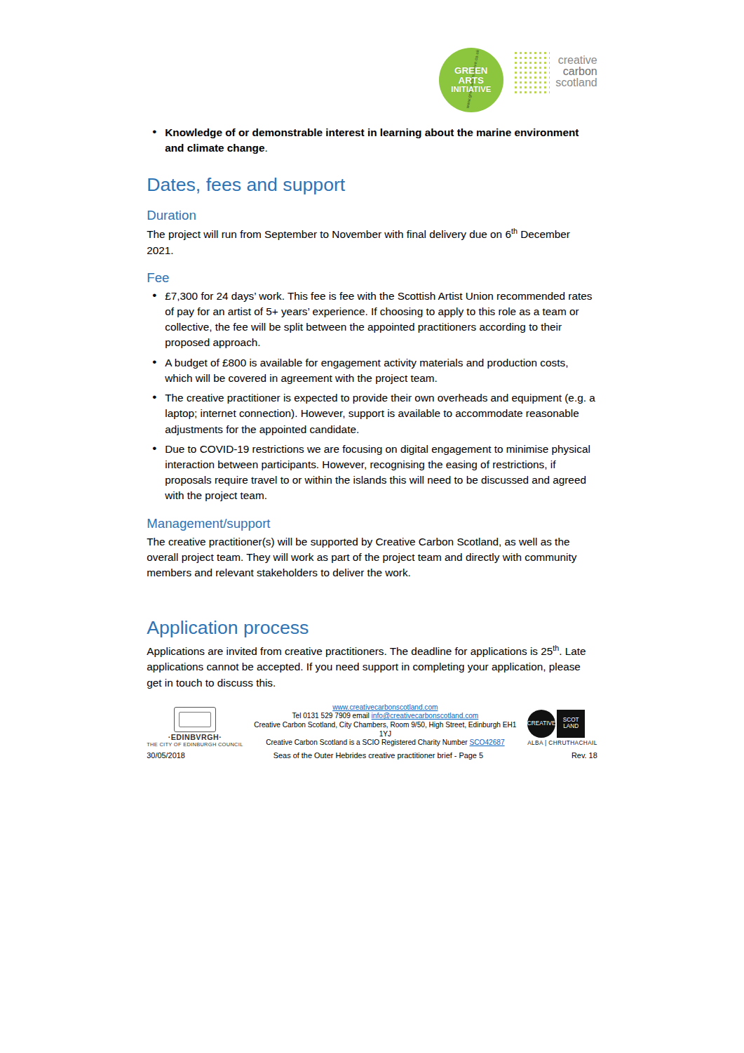www.greenartsinitiative.co.uk
GREEN ARTS INITIATIVE
creative
carbon
scotland
Knowledge of or demonstrable interest in learning about the marine environment and climate change.
Dates, fees and support
Duration
The project will run from September to November with final delivery due on 6th December 2021.
Fee
£7,300 for 24 days’ work. This fee is fee with the Scottish Artist Union recommended rates of pay for an artist of 5+ years’ experience. If choosing to apply to this role as a team or collective, the fee will be split between the appointed practitioners according to their proposed approach.
A budget of £800 is available for engagement activity materials and production costs, which will be covered in agreement with the project team.
The creative practitioner is expected to provide their own overheads and equipment (e.g. a laptop; internet connection). However, support is available to accommodate reasonable adjustments for the appointed candidate.
Due to COVID-19 restrictions we are focusing on digital engagement to minimise physical interaction between participants. However, recognising the easing of restrictions, if proposals require travel to or within the islands this will need to be discussed and agreed with the project team.
Management/support
The creative practitioner(s) will be supported by Creative Carbon Scotland, as well as the overall project team. They will work as part of the project team and directly with community members and relevant stakeholders to deliver the work.
Application process
Applications are invited from creative practitioners. The deadline for applications is 25th. Late applications cannot be accepted. If you need support in completing your application, please get in touch to discuss this.
·EDINBVRGH·
THE CITY OF EDINBURGH COUNCIL
www.creativecarbonscotland.com
Tel 0131 529 7909 email info@creativecarbonscotland.com
Creative Carbon Scotland, City Chambers, Room 9/50, High Street, Edinburgh EH1 1YJ
Creative Carbon Scotland is a SCIO Registered Charity Number SCO42687
CREATIVE
SCOT
LAND
ALBA | CHRUTHACHAIL
30/05/2018
Seas of the Outer Hebrides creative practitioner brief - Page 5
Rev. 18